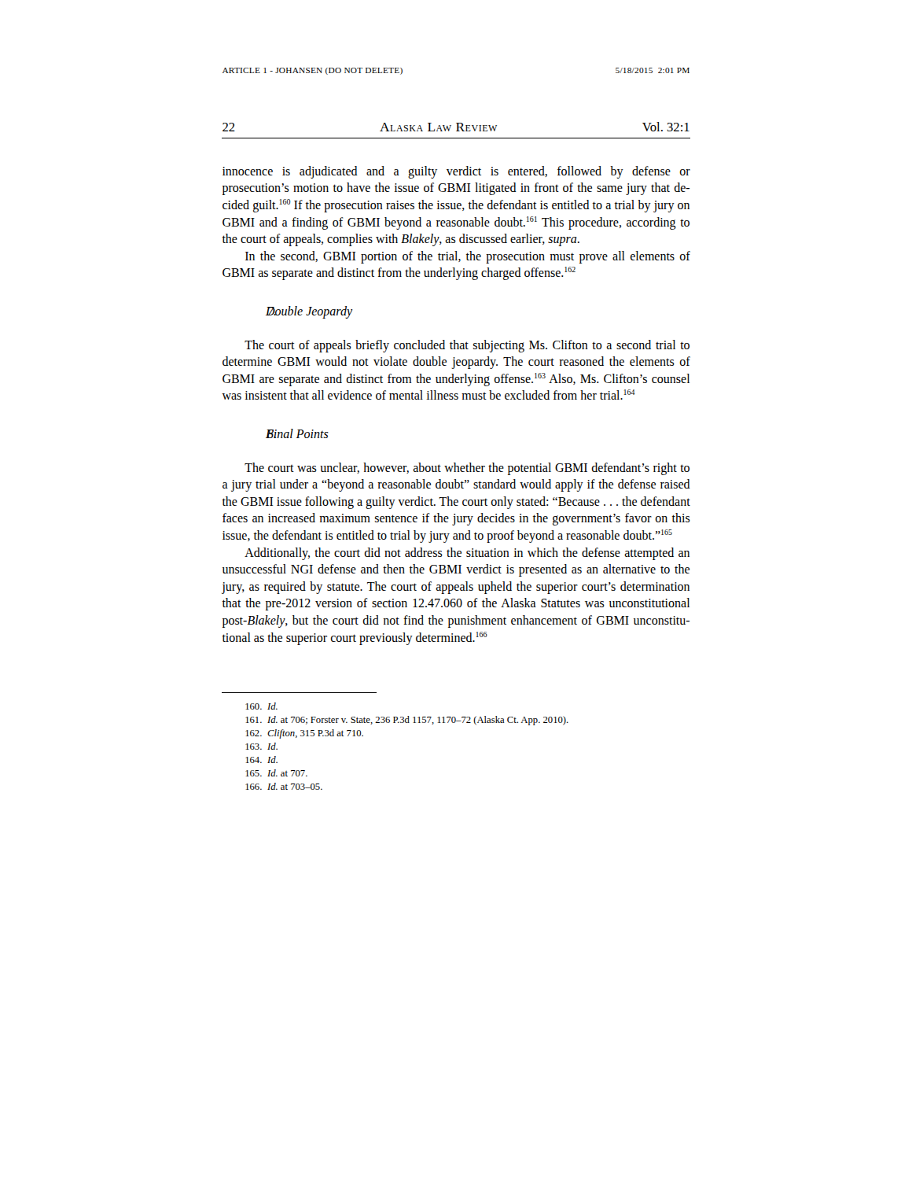Article 1 - Johansen (Do Not Delete) 5/18/2015 2:01 PM
22 Alaska Law Review Vol. 32:1
innocence is adjudicated and a guilty verdict is entered, followed by defense or prosecution’s motion to have the issue of GBMI litigated in front of the same jury that decided guilt.160 If the prosecution raises the issue, the defendant is entitled to a trial by jury on GBMI and a finding of GBMI beyond a reasonable doubt.161 This procedure, according to the court of appeals, complies with Blakely, as discussed earlier, supra.
In the second, GBMI portion of the trial, the prosecution must prove all elements of GBMI as separate and distinct from the underlying charged offense.162
7. Double Jeopardy
The court of appeals briefly concluded that subjecting Ms. Clifton to a second trial to determine GBMI would not violate double jeopardy. The court reasoned the elements of GBMI are separate and distinct from the underlying offense.163 Also, Ms. Clifton’s counsel was insistent that all evidence of mental illness must be excluded from her trial.164
8. Final Points
The court was unclear, however, about whether the potential GBMI defendant’s right to a jury trial under a “beyond a reasonable doubt” standard would apply if the defense raised the GBMI issue following a guilty verdict. The court only stated: “Because . . . the defendant faces an increased maximum sentence if the jury decides in the government’s favor on this issue, the defendant is entitled to trial by jury and to proof beyond a reasonable doubt.”165
Additionally, the court did not address the situation in which the defense attempted an unsuccessful NGI defense and then the GBMI verdict is presented as an alternative to the jury, as required by statute. The court of appeals upheld the superior court’s determination that the pre-2012 version of section 12.47.060 of the Alaska Statutes was unconstitutional post-Blakely, but the court did not find the punishment enhancement of GBMI unconstitutional as the superior court previously determined.166
160. Id.
161. Id. at 706; Forster v. State, 236 P.3d 1157, 1170–72 (Alaska Ct. App. 2010).
162. Clifton, 315 P.3d at 710.
163. Id.
164. Id.
165. Id. at 707.
166. Id. at 703–05.